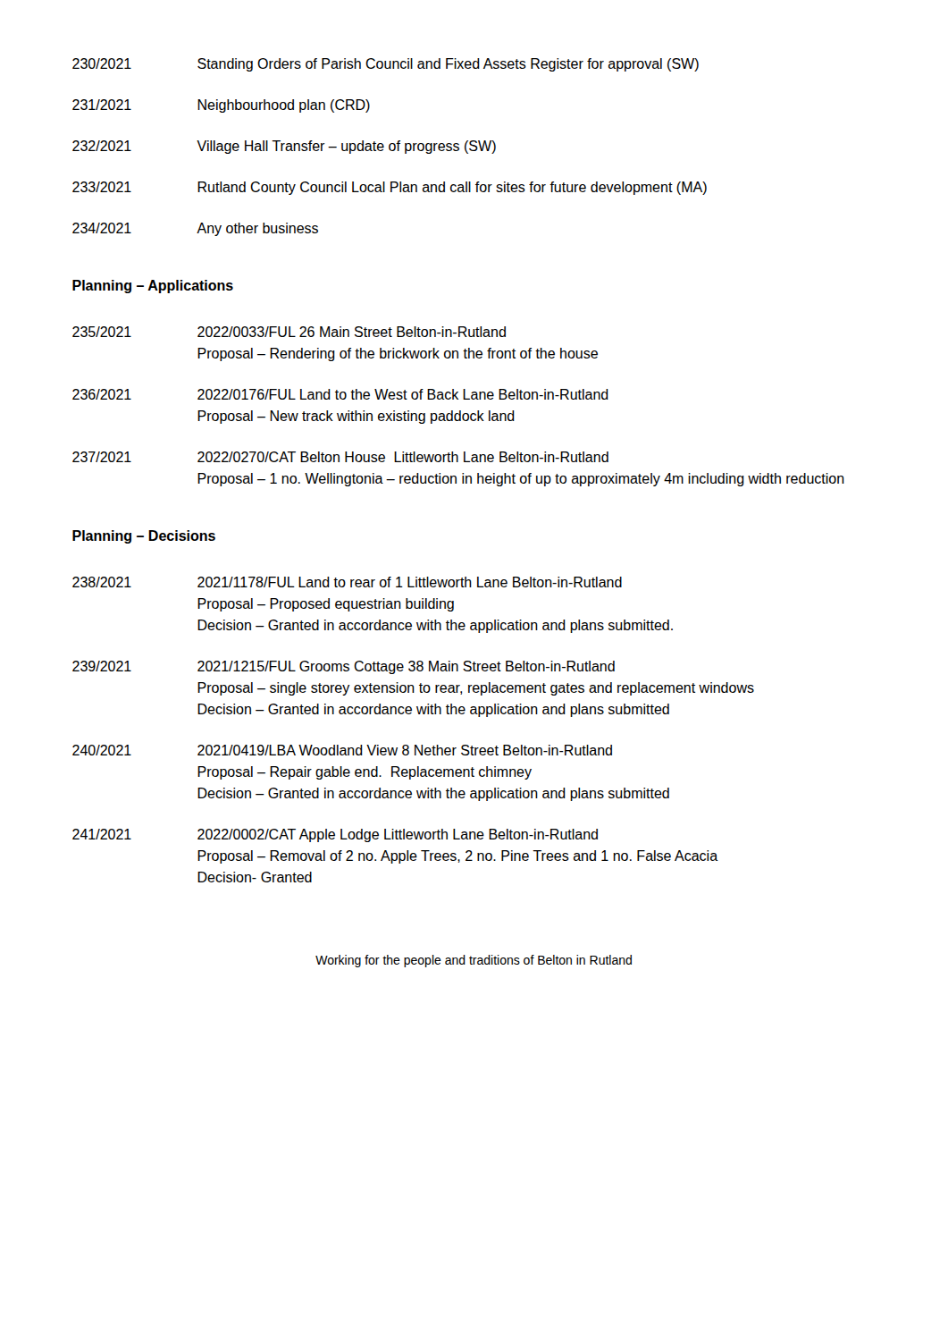230/2021
Standing Orders of Parish Council and Fixed Assets Register for approval (SW)
231/2021
Neighbourhood plan (CRD)
232/2021
Village Hall Transfer – update of progress (SW)
233/2021
Rutland County Council Local Plan and call for sites for future development (MA)
234/2021
Any other business
Planning – Applications
235/2021
2022/0033/FUL 26 Main Street Belton-in-Rutland
Proposal – Rendering of the brickwork on the front of the house
236/2021
2022/0176/FUL Land to the West of Back Lane Belton-in-Rutland
Proposal – New track within existing paddock land
237/2021
2022/0270/CAT Belton House Littleworth Lane Belton-in-Rutland
Proposal – 1 no. Wellingtonia – reduction in height of up to approximately 4m including width reduction
Planning – Decisions
238/2021
2021/1178/FUL Land to rear of 1 Littleworth Lane Belton-in-Rutland
Proposal – Proposed equestrian building
Decision – Granted in accordance with the application and plans submitted.
239/2021
2021/1215/FUL Grooms Cottage 38 Main Street Belton-in-Rutland
Proposal – single storey extension to rear, replacement gates and replacement windows
Decision – Granted in accordance with the application and plans submitted
240/2021
2021/0419/LBA Woodland View 8 Nether Street Belton-in-Rutland
Proposal – Repair gable end. Replacement chimney
Decision – Granted in accordance with the application and plans submitted
241/2021
2022/0002/CAT Apple Lodge Littleworth Lane Belton-in-Rutland
Proposal – Removal of 2 no. Apple Trees, 2 no. Pine Trees and 1 no. False Acacia
Decision- Granted
Working for the people and traditions of Belton in Rutland